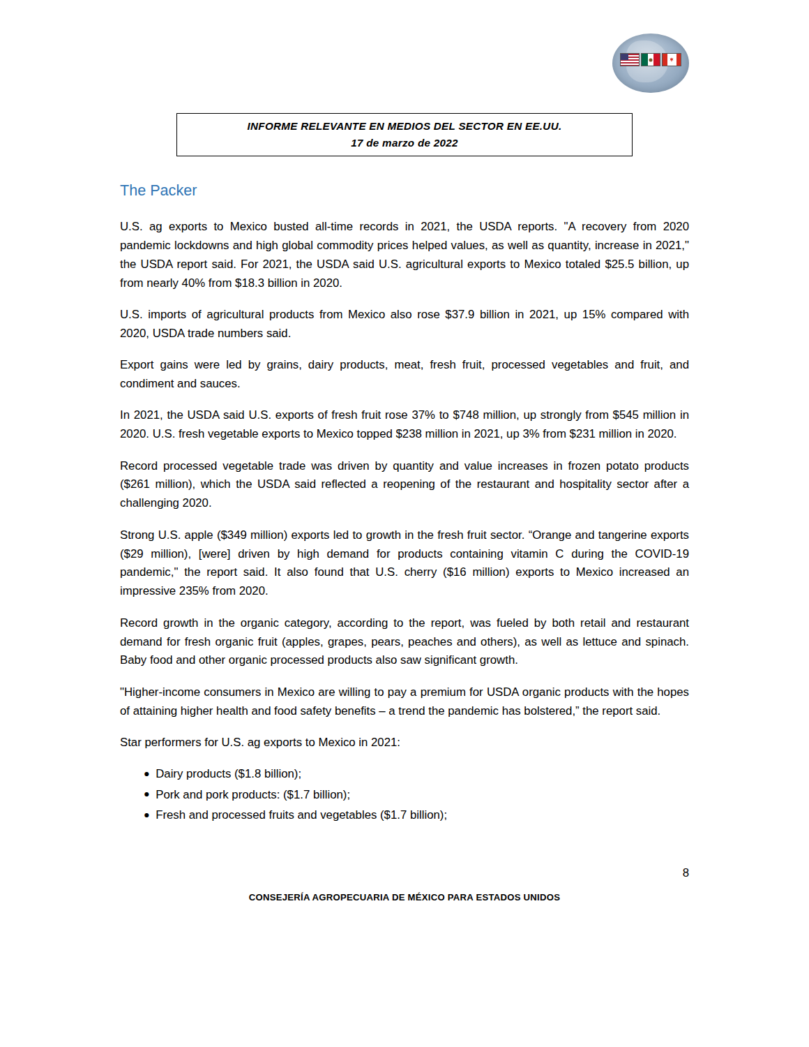INFORME RELEVANTE EN MEDIOS DEL SECTOR EN EE.UU.
17 de marzo de 2022
The Packer
U.S. ag exports to Mexico busted all-time records in 2021, the USDA reports. "A recovery from 2020 pandemic lockdowns and high global commodity prices helped values, as well as quantity, increase in 2021," the USDA report said. For 2021, the USDA said U.S. agricultural exports to Mexico totaled $25.5 billion, up from nearly 40% from $18.3 billion in 2020.
U.S. imports of agricultural products from Mexico also rose $37.9 billion in 2021, up 15% compared with 2020, USDA trade numbers said.
Export gains were led by grains, dairy products, meat, fresh fruit, processed vegetables and fruit, and condiment and sauces.
In 2021, the USDA said U.S. exports of fresh fruit rose 37% to $748 million, up strongly from $545 million in 2020. U.S. fresh vegetable exports to Mexico topped $238 million in 2021, up 3% from $231 million in 2020.
Record processed vegetable trade was driven by quantity and value increases in frozen potato products ($261 million), which the USDA said reflected a reopening of the restaurant and hospitality sector after a challenging 2020.
Strong U.S. apple ($349 million) exports led to growth in the fresh fruit sector. “Orange and tangerine exports ($29 million), [were] driven by high demand for products containing vitamin C during the COVID-19 pandemic," the report said. It also found that U.S. cherry ($16 million) exports to Mexico increased an impressive 235% from 2020.
Record growth in the organic category, according to the report, was fueled by both retail and restaurant demand for fresh organic fruit (apples, grapes, pears, peaches and others), as well as lettuce and spinach. Baby food and other organic processed products also saw significant growth.
"Higher-income consumers in Mexico are willing to pay a premium for USDA organic products with the hopes of attaining higher health and food safety benefits – a trend the pandemic has bolstered,” the report said.
Star performers for U.S. ag exports to Mexico in 2021:
Dairy products ($1.8 billion);
Pork and pork products: ($1.7 billion);
Fresh and processed fruits and vegetables ($1.7 billion);
8
CONSEJERÍA AGROPECUARIA DE MÉXICO PARA ESTADOS UNIDOS